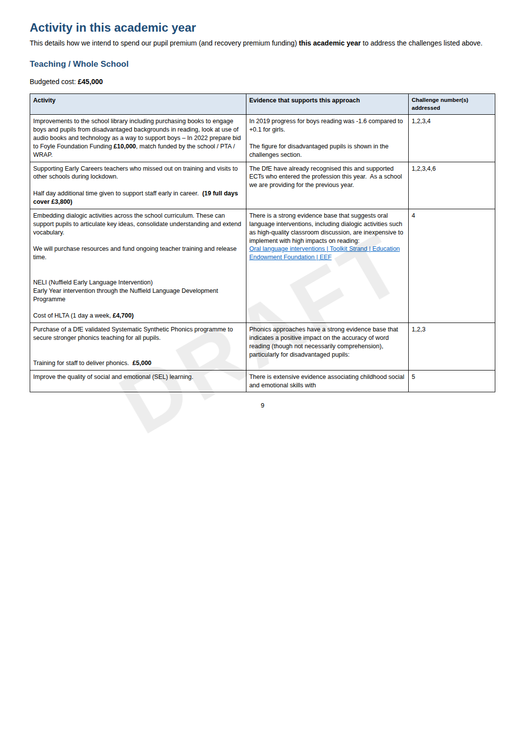DRAFT
Activity in this academic year
This details how we intend to spend our pupil premium (and recovery premium funding) this academic year to address the challenges listed above.
Teaching / Whole School
Budgeted cost: £45,000
| Activity | Evidence that supports this approach | Challenge number(s) addressed |
| --- | --- | --- |
| Improvements to the school library including purchasing books to engage boys and pupils from disadvantaged backgrounds in reading, look at use of audio books and technology as a way to support boys – In 2022 prepare bid to Foyle Foundation Funding £10,000 , match funded by the school / PTA / WRAP. | In 2019 progress for boys reading was -1.6 compared to +0.1 for girls. The figure for disadvantaged pupils is shown in the challenges section. | 1,2,3,4 |
| Supporting Early Careers teachers who missed out on training and visits to other schools during lockdown. Half day additional time given to support staff early in career. (19 full days cover £3,800) | The DfE have already recognised this and supported ECTs who entered the profession this year. As a school we are providing for the previous year. | 1,2,3,4,6 |
| Embedding dialogic activities across the school curriculum. These can support pupils to articulate key ideas, consolidate understanding and extend vocabulary. We will purchase resources and fund ongoing teacher training and release time. NELI (Nuffield Early Language Intervention) Early Year intervention through the Nuffield Language Development Programme Cost of HLTA (1 day a week, £4,700) | There is a strong evidence base that suggests oral language interventions, including dialogic activities such as high-quality classroom discussion, are inexpensive to implement with high impacts on reading: Oral language interventions / Toolkit Strand / Education Endowment Foundation / EEF | 4 |
| Purchase of a DfE validated Systematic Synthetic Phonics programme to secure stronger phonics teaching for all pupils. Training for staff to deliver phonics. £5,000 | Phonics approaches have a strong evidence base that indicates a positive impact on the accuracy of word reading (though not necessarily comprehension), particularly for disadvantaged pupils: | 1,2,3 |
| Improve the quality of social and emotional (SEL) learning. | There is extensive evidence associating childhood social and emotional skills with | 5 |
9